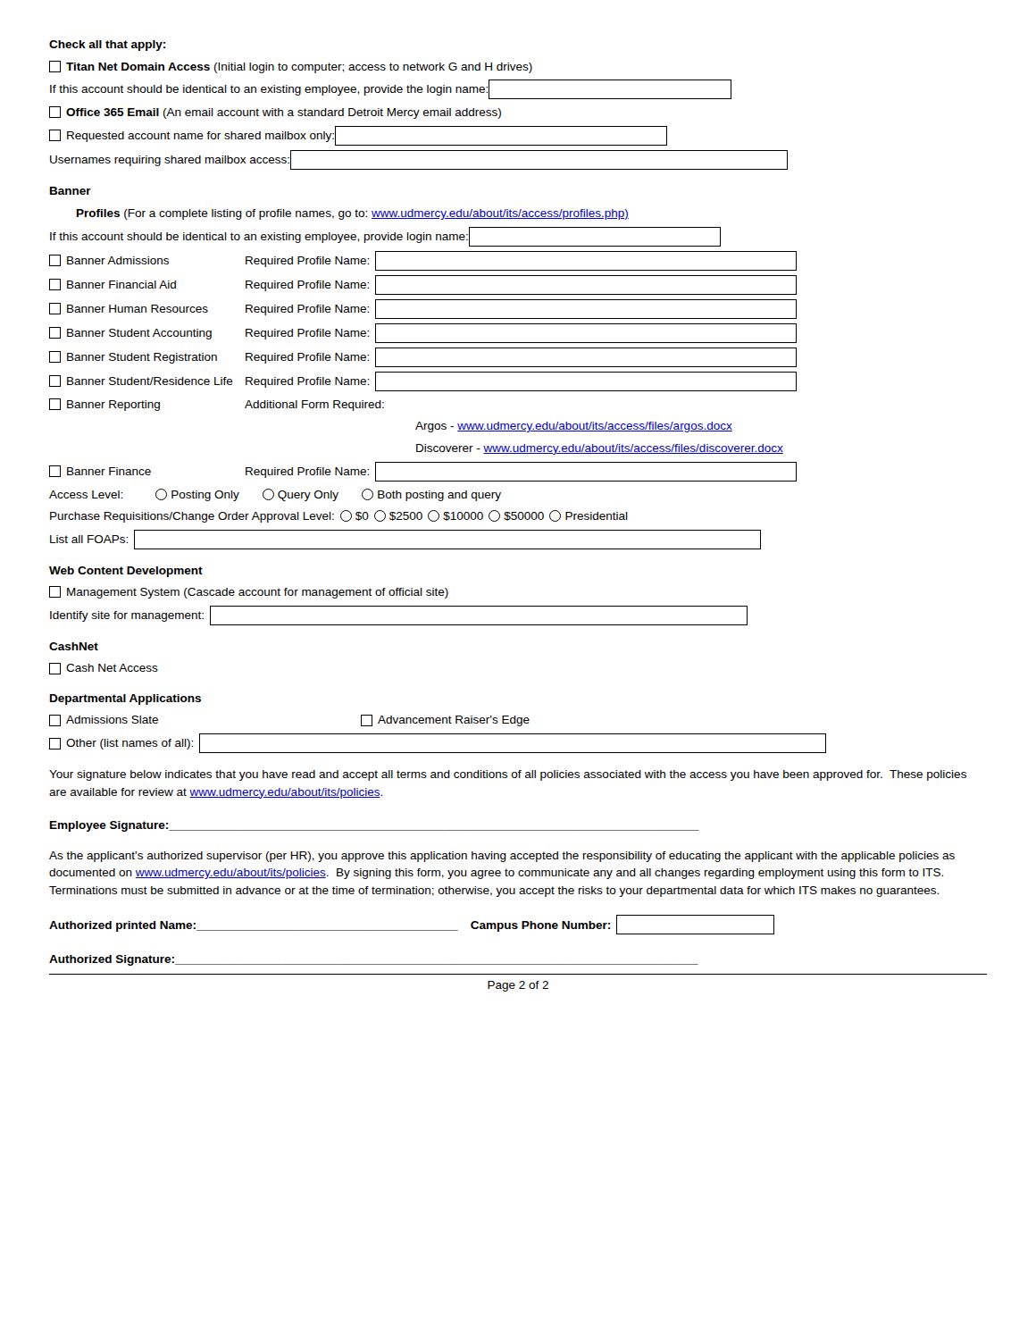Check all that apply:
Titan Net Domain Access (Initial login to computer; access to network G and H drives)
If this account should be identical to an existing employee, provide the login name:
Office 365 Email (An email account with a standard Detroit Mercy email address)
Requested account name for shared mailbox only:
Usernames requiring shared mailbox access:
Banner
Profiles (For a complete listing of profile names, go to: www.udmercy.edu/about/its/access/profiles.php)
If this account should be identical to an existing employee, provide login name:
Banner Admissions Required Profile Name:
Banner Financial Aid Required Profile Name:
Banner Human Resources Required Profile Name:
Banner Student Accounting Required Profile Name:
Banner Student Registration Required Profile Name:
Banner Student/Residence Life Required Profile Name:
Banner Reporting Additional Form Required:
Argos - www.udmercy.edu/about/its/access/files/argos.docx
Discoverer - www.udmercy.edu/about/its/access/files/discoverer.docx
Banner Finance Required Profile Name:
Access Level: Posting Only Query Only Both posting and query
Purchase Requisitions/Change Order Approval Level: $0 $2500 $10000 $50000 Presidential
List all FOAPs:
Web Content Development
Management System (Cascade account for management of official site)
Identify site for management:
CashNet
Cash Net Access
Departmental Applications
Admissions Slate Advancement Raiser's Edge
Other (list names of all):
Your signature below indicates that you have read and accept all terms and conditions of all policies associated with the access you have been approved for. These policies are available for review at www.udmercy.edu/about/its/policies.
Employee Signature:_______________________________________________________________________________
As the applicant's authorized supervisor (per HR), you approve this application having accepted the responsibility of educating the applicant with the applicable policies as documented on www.udmercy.edu/about/its/policies. By signing this form, you agree to communicate any and all changes regarding employment using this form to ITS. Terminations must be submitted in advance or at the time of termination; otherwise, you accept the risks to your departmental data for which ITS makes no guarantees.
Authorized printed Name:_______________________________________ Campus Phone Number:
Authorized Signature:______________________________________________________________________________
Page 2 of 2